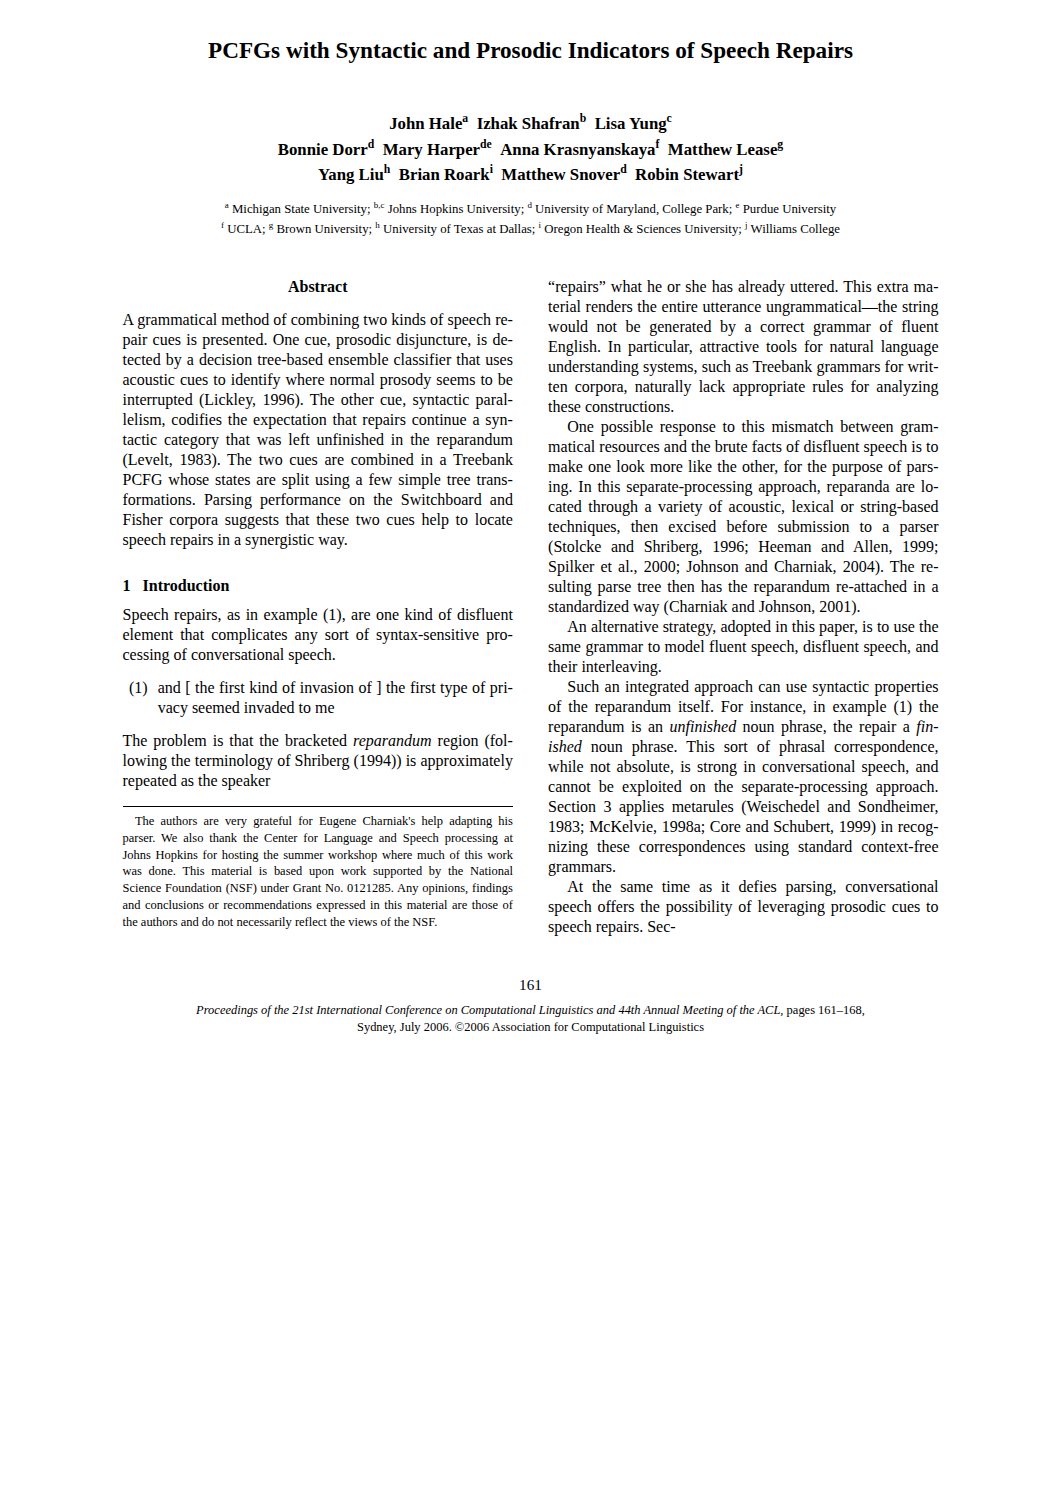PCFGs with Syntactic and Prosodic Indicators of Speech Repairs
John Halea Izhak Shafranb Lisa Yungc
Bonnie Dorrd Mary Harperde Anna Krasnyanskayaf Matthew Leaseg
Yang Liuh Brian Roarki Matthew Snoverd Robin Stewartj
a Michigan State University; b,c Johns Hopkins University; d University of Maryland, College Park; e Purdue University
f UCLA; g Brown University; h University of Texas at Dallas; i Oregon Health & Sciences University; j Williams College
Abstract
A grammatical method of combining two kinds of speech repair cues is presented. One cue, prosodic disjuncture, is detected by a decision tree-based ensemble classifier that uses acoustic cues to identify where normal prosody seems to be interrupted (Lickley, 1996). The other cue, syntactic parallelism, codifies the expectation that repairs continue a syntactic category that was left unfinished in the reparandum (Levelt, 1983). The two cues are combined in a Treebank PCFG whose states are split using a few simple tree transformations. Parsing performance on the Switchboard and Fisher corpora suggests that these two cues help to locate speech repairs in a synergistic way.
1 Introduction
Speech repairs, as in example (1), are one kind of disfluent element that complicates any sort of syntax-sensitive processing of conversational speech.
(1) and [ the first kind of invasion of ] the first type of privacy seemed invaded to me
The problem is that the bracketed reparandum region (following the terminology of Shriberg (1994)) is approximately repeated as the speaker
The authors are very grateful for Eugene Charniak's help adapting his parser. We also thank the Center for Language and Speech processing at Johns Hopkins for hosting the summer workshop where much of this work was done. This material is based upon work supported by the National Science Foundation (NSF) under Grant No. 0121285. Any opinions, findings and conclusions or recommendations expressed in this material are those of the authors and do not necessarily reflect the views of the NSF.
“repairs” what he or she has already uttered. This extra material renders the entire utterance ungrammatical—the string would not be generated by a correct grammar of fluent English. In particular, attractive tools for natural language understanding systems, such as Treebank grammars for written corpora, naturally lack appropriate rules for analyzing these constructions.
One possible response to this mismatch between grammatical resources and the brute facts of disfluent speech is to make one look more like the other, for the purpose of parsing. In this separate-processing approach, reparanda are located through a variety of acoustic, lexical or string-based techniques, then excised before submission to a parser (Stolcke and Shriberg, 1996; Heeman and Allen, 1999; Spilker et al., 2000; Johnson and Charniak, 2004). The resulting parse tree then has the reparandum re-attached in a standardized way (Charniak and Johnson, 2001).
An alternative strategy, adopted in this paper, is to use the same grammar to model fluent speech, disfluent speech, and their interleaving.
Such an integrated approach can use syntactic properties of the reparandum itself. For instance, in example (1) the reparandum is an unfinished noun phrase, the repair a finished noun phrase. This sort of phrasal correspondence, while not absolute, is strong in conversational speech, and cannot be exploited on the separate-processing approach. Section 3 applies metarules (Weischedel and Sondheimer, 1983; McKelvie, 1998a; Core and Schubert, 1999) in recognizing these correspondences using standard context-free grammars.
At the same time as it defies parsing, conversational speech offers the possibility of leveraging prosodic cues to speech repairs. Sec-
161
Proceedings of the 21st International Conference on Computational Linguistics and 44th Annual Meeting of the ACL, pages 161–168,
Sydney, July 2006. ©2006 Association for Computational Linguistics